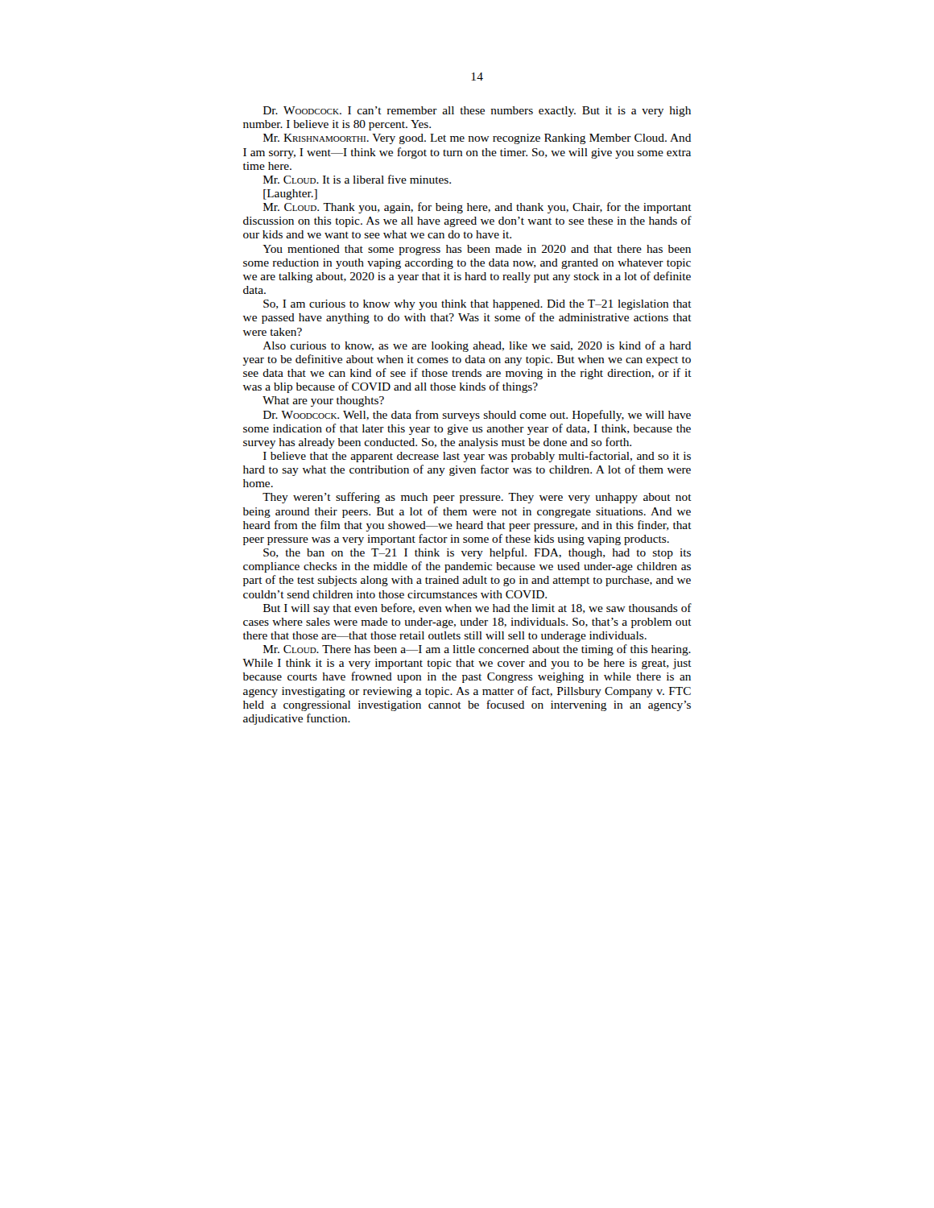14
Dr. Woodcock. I can’t remember all these numbers exactly. But it is a very high number. I believe it is 80 percent. Yes.
Mr. Krishnamoorthi. Very good. Let me now recognize Ranking Member Cloud. And I am sorry, I went—I think we forgot to turn on the timer. So, we will give you some extra time here.
Mr. Cloud. It is a liberal five minutes.
[Laughter.]
Mr. Cloud. Thank you, again, for being here, and thank you, Chair, for the important discussion on this topic. As we all have agreed we don’t want to see these in the hands of our kids and we want to see what we can do to have it.
You mentioned that some progress has been made in 2020 and that there has been some reduction in youth vaping according to the data now, and granted on whatever topic we are talking about, 2020 is a year that it is hard to really put any stock in a lot of definite data.
So, I am curious to know why you think that happened. Did the T–21 legislation that we passed have anything to do with that? Was it some of the administrative actions that were taken?
Also curious to know, as we are looking ahead, like we said, 2020 is kind of a hard year to be definitive about when it comes to data on any topic. But when we can expect to see data that we can kind of see if those trends are moving in the right direction, or if it was a blip because of COVID and all those kinds of things?
What are your thoughts?
Dr. Woodcock. Well, the data from surveys should come out. Hopefully, we will have some indication of that later this year to give us another year of data, I think, because the survey has already been conducted. So, the analysis must be done and so forth.
I believe that the apparent decrease last year was probably multi-factorial, and so it is hard to say what the contribution of any given factor was to children. A lot of them were home.
They weren’t suffering as much peer pressure. They were very unhappy about not being around their peers. But a lot of them were not in congregate situations. And we heard from the film that you showed—we heard that peer pressure, and in this finder, that peer pressure was a very important factor in some of these kids using vaping products.
So, the ban on the T–21 I think is very helpful. FDA, though, had to stop its compliance checks in the middle of the pandemic because we used under-age children as part of the test subjects along with a trained adult to go in and attempt to purchase, and we couldn’t send children into those circumstances with COVID.
But I will say that even before, even when we had the limit at 18, we saw thousands of cases where sales were made to under-age, under 18, individuals. So, that’s a problem out there that those are—that those retail outlets still will sell to underage individuals.
Mr. Cloud. There has been a—I am a little concerned about the timing of this hearing. While I think it is a very important topic that we cover and you to be here is great, just because courts have frowned upon in the past Congress weighing in while there is an agency investigating or reviewing a topic. As a matter of fact, Pillsbury Company v. FTC held a congressional investigation cannot be focused on intervening in an agency’s adjudicative function.